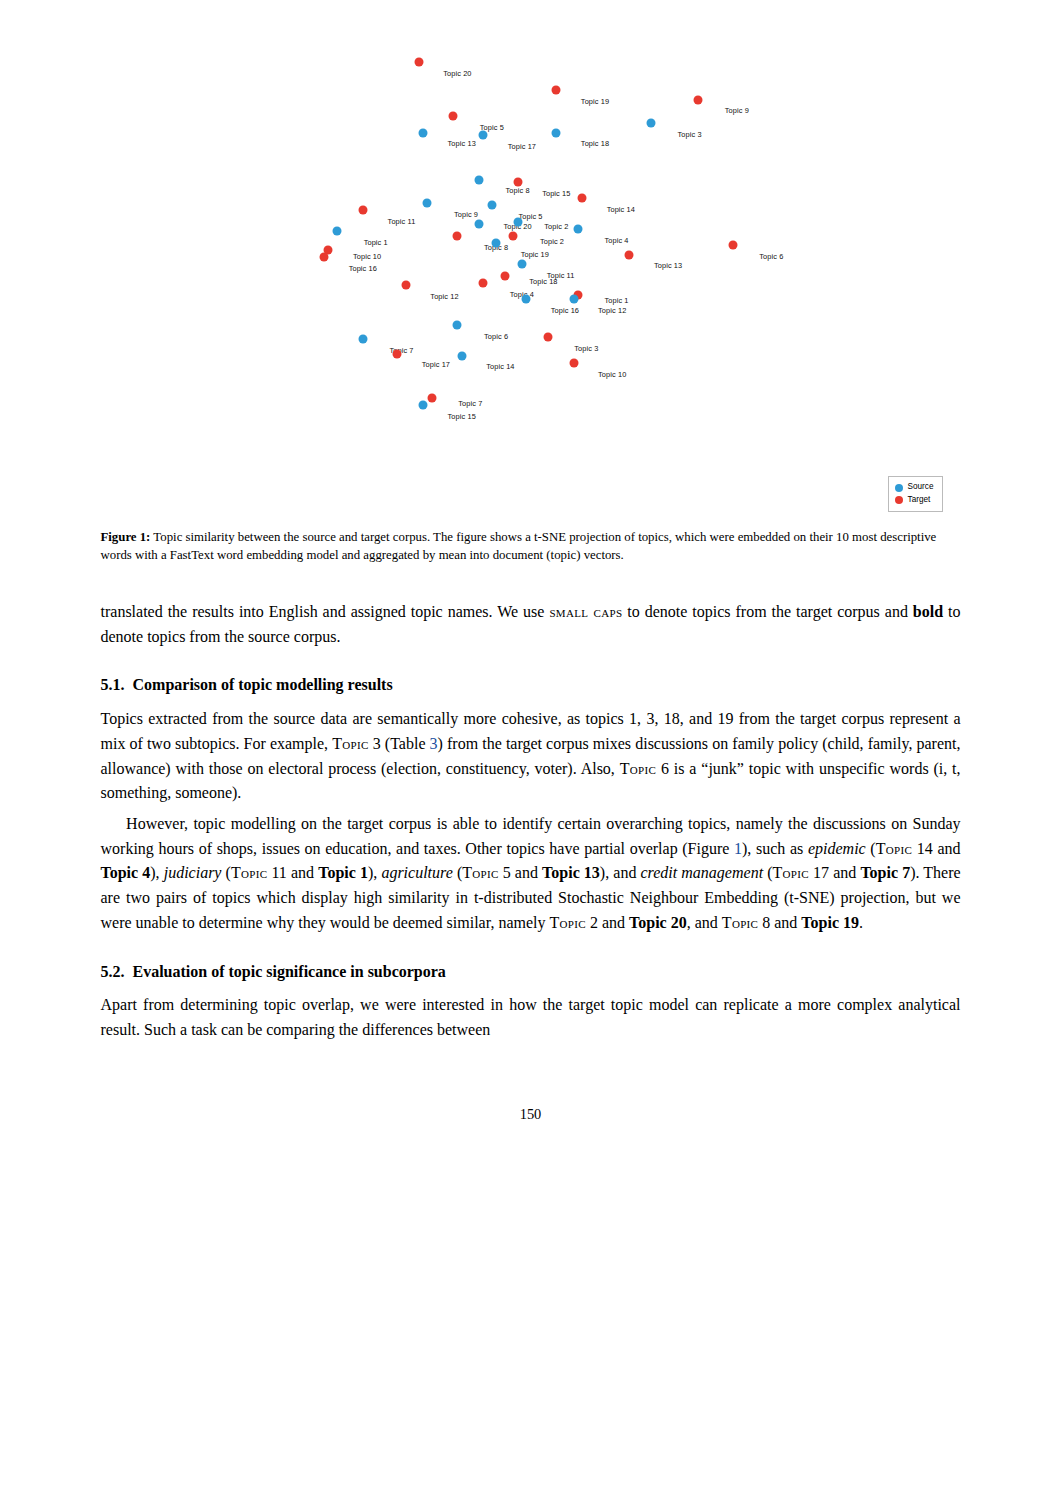Topic 20 Topic 19 Topic 9 Topic 5 Topic 3 Topic 13 Topic 17 Topic 18 Topic 8 Topic 15 Topic 14 Topic 9 Topic 5 Topic 11 Topic 20 Topic 2 Topic 4 Topic 1 Topic 8 Topic 2 Topic 19 Topic 6 Topic 10 Topic 16 Topic 13 Topic 11 Topic 18 Topic 4 Topic 12 Topic 1 Topic 16 Topic 12 Topic 6 Topic 3 Topic 7 Topic 17 Topic 14 Topic 10 Topic 7 Topic 15
Source
Target
Figure 1: Topic similarity between the source and target corpus. The figure shows a t-SNE projection of topics, which were embedded on their 10 most descriptive words with a FastText word embedding model and aggregated by mean into document (topic) vectors.
translated the results into English and assigned topic names. We use small caps to denote topics from the target corpus and bold to denote topics from the source corpus.
5.1. Comparison of topic modelling results
Topics extracted from the source data are semantically more cohesive, as topics 1, 3, 18, and 19 from the target corpus represent a mix of two subtopics. For example, Topic 3 (Table 3) from the target corpus mixes discussions on family policy (child, family, parent, allowance) with those on electoral process (election, constituency, voter). Also, Topic 6 is a “junk” topic with unspecific words (i, t, something, someone).
However, topic modelling on the target corpus is able to identify certain overarching topics, namely the discussions on Sunday working hours of shops, issues on education, and taxes. Other topics have partial overlap (Figure 1), such as epidemic (Topic 14 and Topic 4), judiciary (Topic 11 and Topic 1), agriculture (Topic 5 and Topic 13), and credit management (Topic 17 and Topic 7). There are two pairs of topics which display high similarity in t-distributed Stochastic Neighbour Embedding (t-SNE) projection, but we were unable to determine why they would be deemed similar, namely Topic 2 and Topic 20, and Topic 8 and Topic 19.
5.2. Evaluation of topic significance in subcorpora
Apart from determining topic overlap, we were interested in how the target topic model can replicate a more complex analytical result. Such a task can be comparing the differences between
150